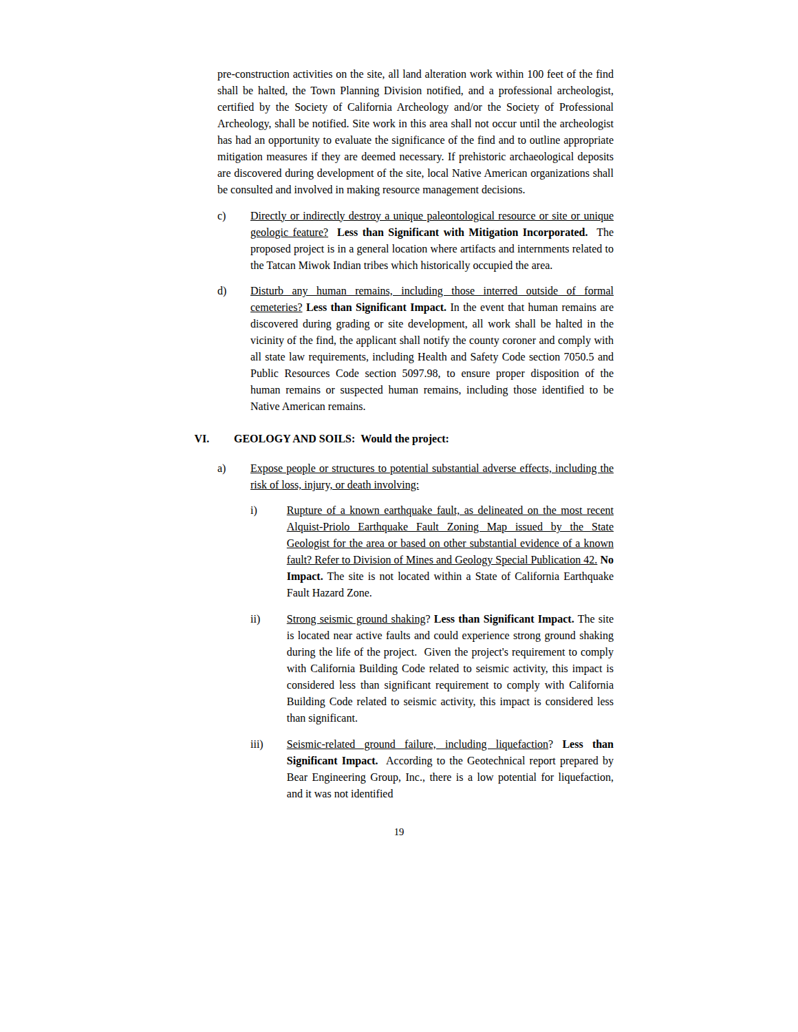pre-construction activities on the site, all land alteration work within 100 feet of the find shall be halted, the Town Planning Division notified, and a professional archeologist, certified by the Society of California Archeology and/or the Society of Professional Archeology, shall be notified. Site work in this area shall not occur until the archeologist has had an opportunity to evaluate the significance of the find and to outline appropriate mitigation measures if they are deemed necessary. If prehistoric archaeological deposits are discovered during development of the site, local Native American organizations shall be consulted and involved in making resource management decisions.
c)
Directly or indirectly destroy a unique paleontological resource or site or unique geologic feature? Less than Significant with Mitigation Incorporated. The proposed project is in a general location where artifacts and internments related to the Tatcan Miwok Indian tribes which historically occupied the area.
d)
Disturb any human remains, including those interred outside of formal cemeteries? Less than Significant Impact. In the event that human remains are discovered during grading or site development, all work shall be halted in the vicinity of the find, the applicant shall notify the county coroner and comply with all state law requirements, including Health and Safety Code section 7050.5 and Public Resources Code section 5097.98, to ensure proper disposition of the human remains or suspected human remains, including those identified to be Native American remains.
VI. GEOLOGY AND SOILS: Would the project:
a)
Expose people or structures to potential substantial adverse effects, including the risk of loss, injury, or death involving:
i)
Rupture of a known earthquake fault, as delineated on the most recent Alquist-Priolo Earthquake Fault Zoning Map issued by the State Geologist for the area or based on other substantial evidence of a known fault? Refer to Division of Mines and Geology Special Publication 42. No Impact. The site is not located within a State of California Earthquake Fault Hazard Zone.
ii)
Strong seismic ground shaking? Less than Significant Impact. The site is located near active faults and could experience strong ground shaking during the life of the project. Given the project's requirement to comply with California Building Code related to seismic activity, this impact is considered less than significant requirement to comply with California Building Code related to seismic activity, this impact is considered less than significant.
iii)
Seismic-related ground failure, including liquefaction? Less than Significant Impact. According to the Geotechnical report prepared by Bear Engineering Group, Inc., there is a low potential for liquefaction, and it was not identified
19